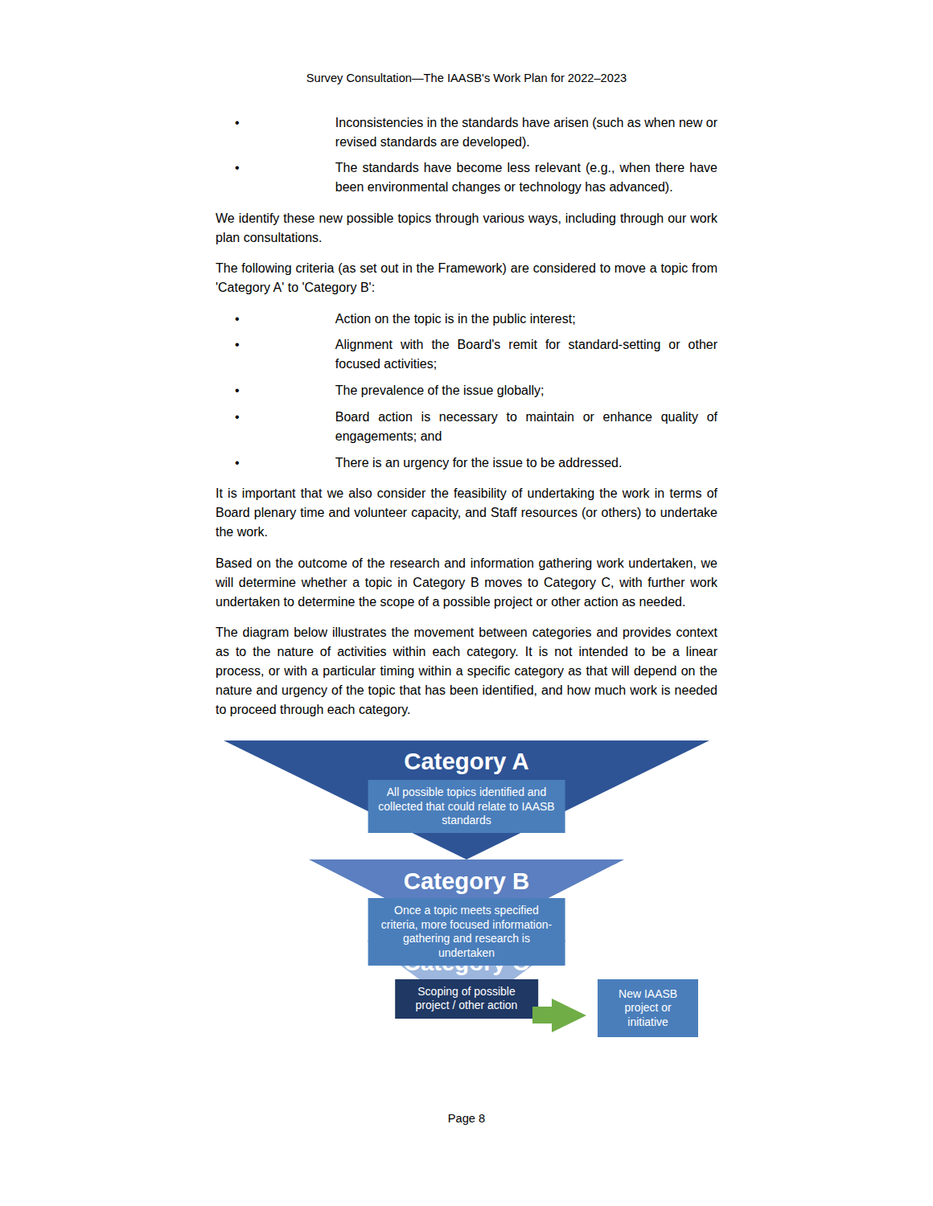Survey Consultation—The IAASB's Work Plan for 2022–2023
Inconsistencies in the standards have arisen (such as when new or revised standards are developed).
The standards have become less relevant (e.g., when there have been environmental changes or technology has advanced).
We identify these new possible topics through various ways, including through our work plan consultations.
The following criteria (as set out in the Framework) are considered to move a topic from 'Category A' to 'Category B':
Action on the topic is in the public interest;
Alignment with the Board's remit for standard-setting or other focused activities;
The prevalence of the issue globally;
Board action is necessary to maintain or enhance quality of engagements; and
There is an urgency for the issue to be addressed.
It is important that we also consider the feasibility of undertaking the work in terms of Board plenary time and volunteer capacity, and Staff resources (or others) to undertake the work.
Based on the outcome of the research and information gathering work undertaken, we will determine whether a topic in Category B moves to Category C, with further work undertaken to determine the scope of a possible project or other action as needed.
The diagram below illustrates the movement between categories and provides context as to the nature of activities within each category. It is not intended to be a linear process, or with a particular timing within a specific category as that will depend on the nature and urgency of the topic that has been identified, and how much work is needed to proceed through each category.
Category A
All possible topics identified and collected that could relate to IAASB standards
Category B
Once a topic meets specified criteria, more focused information-gathering and research is undertaken
Category C
Scoping of possible project / other action
New IAASB project or initiative
Page 8